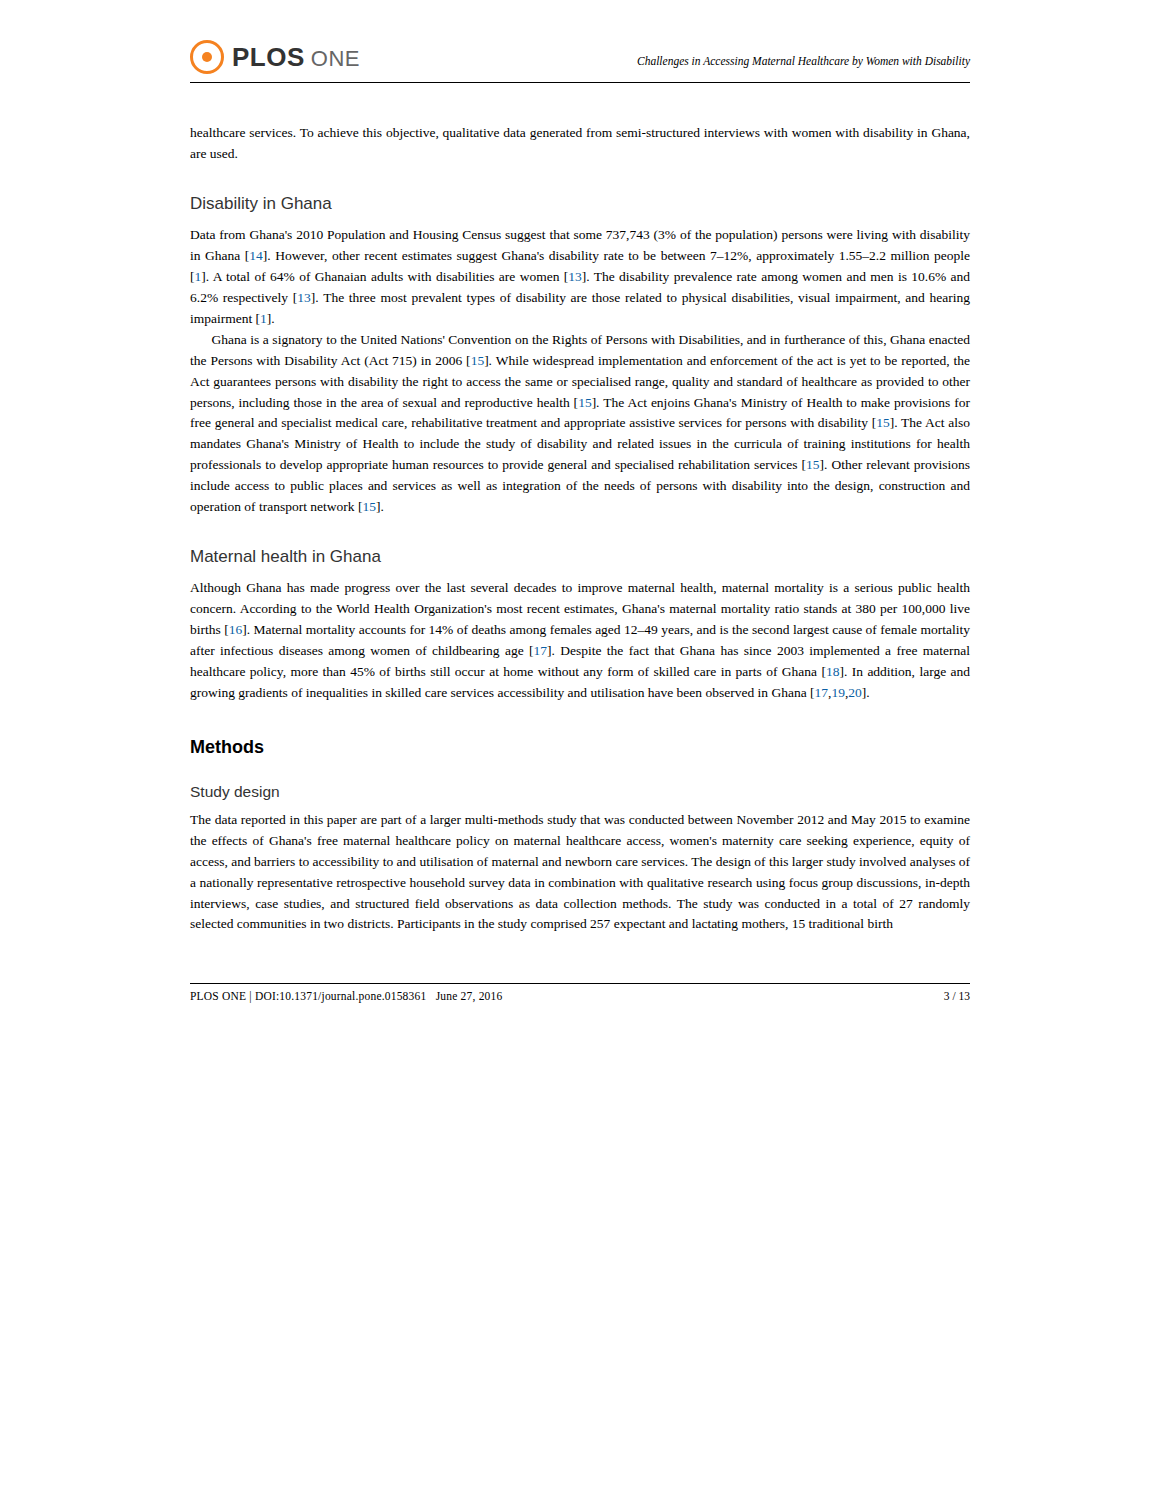PLOSONE
Challenges in Accessing Maternal Healthcare by Women with Disability
healthcare services. To achieve this objective, qualitative data generated from semi-structured interviews with women with disability in Ghana, are used.
Disability in Ghana
Data from Ghana's 2010 Population and Housing Census suggest that some 737,743 (3% of the population) persons were living with disability in Ghana [14]. However, other recent estimates suggest Ghana's disability rate to be between 7–12%, approximately 1.55–2.2 million people [1]. A total of 64% of Ghanaian adults with disabilities are women [13]. The disability prevalence rate among women and men is 10.6% and 6.2% respectively [13]. The three most prevalent types of disability are those related to physical disabilities, visual impairment, and hearing impairment [1].
Ghana is a signatory to the United Nations' Convention on the Rights of Persons with Disabilities, and in furtherance of this, Ghana enacted the Persons with Disability Act (Act 715) in 2006 [15]. While widespread implementation and enforcement of the act is yet to be reported, the Act guarantees persons with disability the right to access the same or specialised range, quality and standard of healthcare as provided to other persons, including those in the area of sexual and reproductive health [15]. The Act enjoins Ghana's Ministry of Health to make provisions for free general and specialist medical care, rehabilitative treatment and appropriate assistive services for persons with disability [15]. The Act also mandates Ghana's Ministry of Health to include the study of disability and related issues in the curricula of training institutions for health professionals to develop appropriate human resources to provide general and specialised rehabilitation services [15]. Other relevant provisions include access to public places and services as well as integration of the needs of persons with disability into the design, construction and operation of transport network [15].
Maternal health in Ghana
Although Ghana has made progress over the last several decades to improve maternal health, maternal mortality is a serious public health concern. According to the World Health Organization's most recent estimates, Ghana's maternal mortality ratio stands at 380 per 100,000 live births [16]. Maternal mortality accounts for 14% of deaths among females aged 12–49 years, and is the second largest cause of female mortality after infectious diseases among women of childbearing age [17]. Despite the fact that Ghana has since 2003 implemented a free maternal healthcare policy, more than 45% of births still occur at home without any form of skilled care in parts of Ghana [18]. In addition, large and growing gradients of inequalities in skilled care services accessibility and utilisation have been observed in Ghana [17,19,20].
Methods
Study design
The data reported in this paper are part of a larger multi-methods study that was conducted between November 2012 and May 2015 to examine the effects of Ghana's free maternal healthcare policy on maternal healthcare access, women's maternity care seeking experience, equity of access, and barriers to accessibility to and utilisation of maternal and newborn care services. The design of this larger study involved analyses of a nationally representative retrospective household survey data in combination with qualitative research using focus group discussions, in-depth interviews, case studies, and structured field observations as data collection methods. The study was conducted in a total of 27 randomly selected communities in two districts. Participants in the study comprised 257 expectant and lactating mothers, 15 traditional birth
PLOS ONE | DOI:10.1371/journal.pone.0158361 June 27, 2016
3 / 13